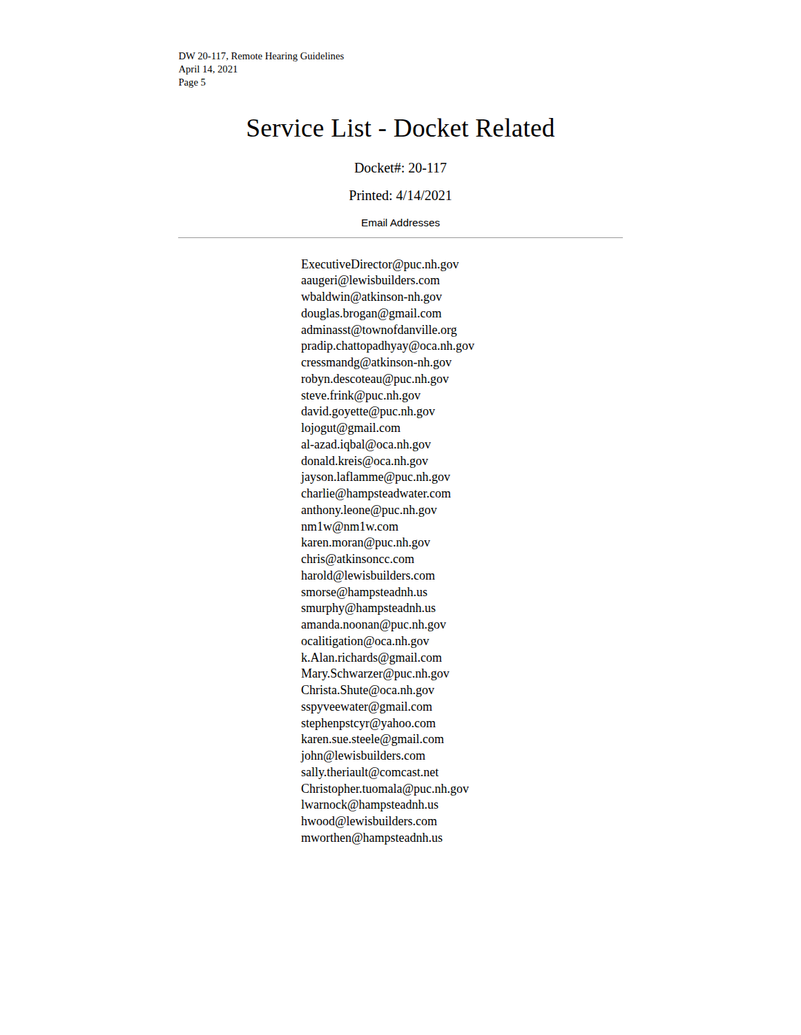DW 20-117, Remote Hearing Guidelines
April 14, 2021
Page 5
Service List - Docket Related
Docket#: 20-117
Printed: 4/14/2021
Email Addresses
ExecutiveDirector@puc.nh.gov
aaugeri@lewisbuilders.com
wbaldwin@atkinson-nh.gov
douglas.brogan@gmail.com
adminasst@townofdanville.org
pradip.chattopadhyay@oca.nh.gov
cressmandg@atkinson-nh.gov
robyn.descoteau@puc.nh.gov
steve.frink@puc.nh.gov
david.goyette@puc.nh.gov
lojogut@gmail.com
al-azad.iqbal@oca.nh.gov
donald.kreis@oca.nh.gov
jayson.laflamme@puc.nh.gov
charlie@hampsteadwater.com
anthony.leone@puc.nh.gov
nm1w@nm1w.com
karen.moran@puc.nh.gov
chris@atkinsoncc.com
harold@lewisbuilders.com
smorse@hampsteadnh.us
smurphy@hampsteadnh.us
amanda.noonan@puc.nh.gov
ocalitigation@oca.nh.gov
k.Alan.richards@gmail.com
Mary.Schwarzer@puc.nh.gov
Christa.Shute@oca.nh.gov
sspyveewater@gmail.com
stephenpstcyr@yahoo.com
karen.sue.steele@gmail.com
john@lewisbuilders.com
sally.theriault@comcast.net
Christopher.tuomala@puc.nh.gov
lwarnock@hampsteadnh.us
hwood@lewisbuilders.com
mworthen@hampsteadnh.us